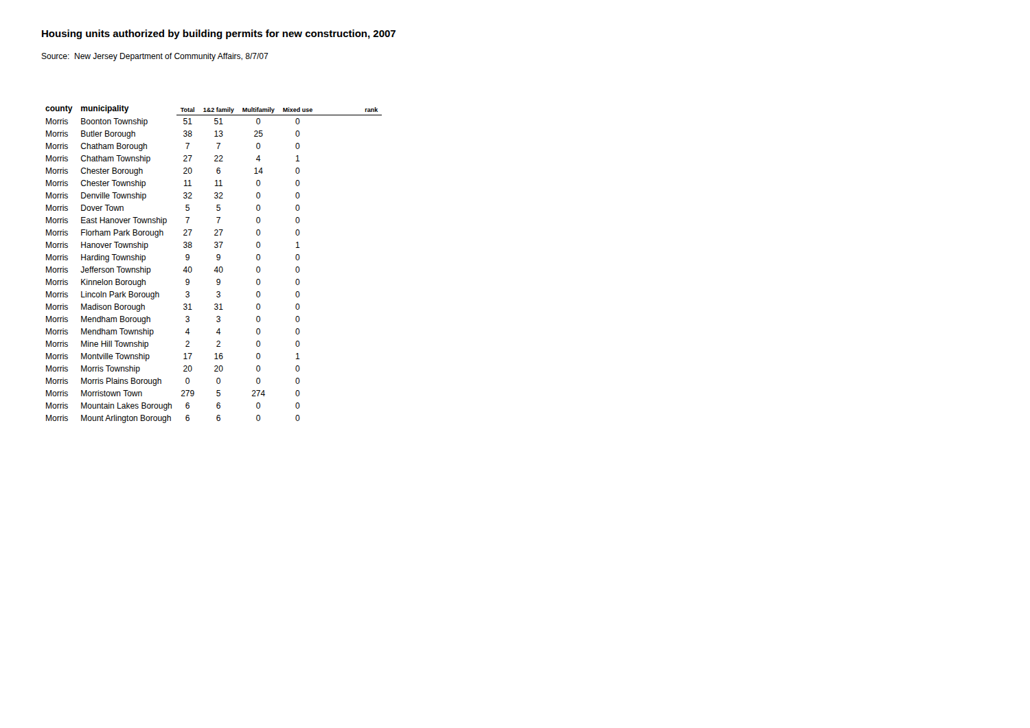Housing units authorized by building permits for new construction, 2007
Source: New Jersey Department of Community Affairs, 8/7/07
| county | municipality | Total | 1&2 family | Multifamily | Mixed use | | rank |
| --- | --- | --- | --- | --- | --- | --- | --- |
| Morris | Boonton Township | 51 | 51 | 0 | 0 | | |
| Morris | Butler Borough | 38 | 13 | 25 | 0 | | |
| Morris | Chatham Borough | 7 | 7 | 0 | 0 | | |
| Morris | Chatham Township | 27 | 22 | 4 | 1 | | |
| Morris | Chester Borough | 20 | 6 | 14 | 0 | | |
| Morris | Chester Township | 11 | 11 | 0 | 0 | | |
| Morris | Denville Township | 32 | 32 | 0 | 0 | | |
| Morris | Dover Town | 5 | 5 | 0 | 0 | | |
| Morris | East Hanover Township | 7 | 7 | 0 | 0 | | |
| Morris | Florham Park Borough | 27 | 27 | 0 | 0 | | |
| Morris | Hanover Township | 38 | 37 | 0 | 1 | | |
| Morris | Harding Township | 9 | 9 | 0 | 0 | | |
| Morris | Jefferson Township | 40 | 40 | 0 | 0 | | |
| Morris | Kinnelon Borough | 9 | 9 | 0 | 0 | | |
| Morris | Lincoln Park Borough | 3 | 3 | 0 | 0 | | |
| Morris | Madison Borough | 31 | 31 | 0 | 0 | | |
| Morris | Mendham Borough | 3 | 3 | 0 | 0 | | |
| Morris | Mendham Township | 4 | 4 | 0 | 0 | | |
| Morris | Mine Hill Township | 2 | 2 | 0 | 0 | | |
| Morris | Montville Township | 17 | 16 | 0 | 1 | | |
| Morris | Morris Township | 20 | 20 | 0 | 0 | | |
| Morris | Morris Plains Borough | 0 | 0 | 0 | 0 | | |
| Morris | Morristown Town | 279 | 5 | 274 | 0 | | |
| Morris | Mountain Lakes Borough | 6 | 6 | 0 | 0 | | |
| Morris | Mount Arlington Borough | 6 | 6 | 0 | 0 | | |